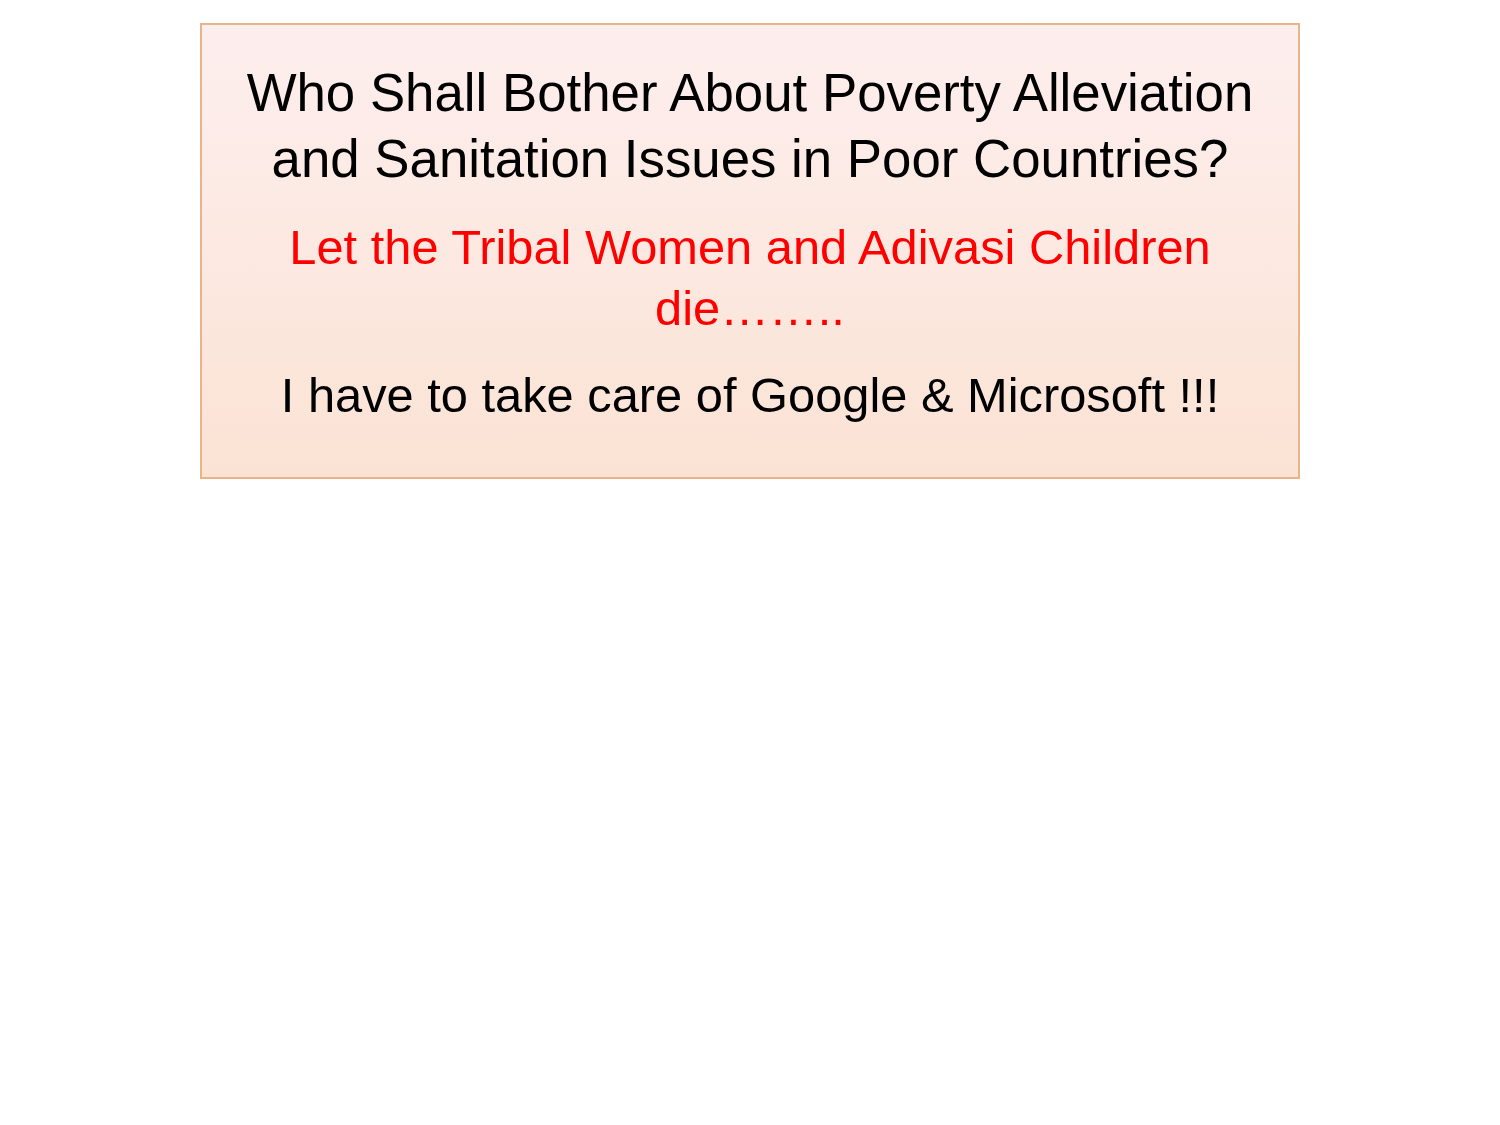Who Shall Bother About Poverty Alleviation and Sanitation Issues in Poor Countries?
Let the Tribal Women and Adivasi Children die……..
I have to take care of Google & Microsoft !!!